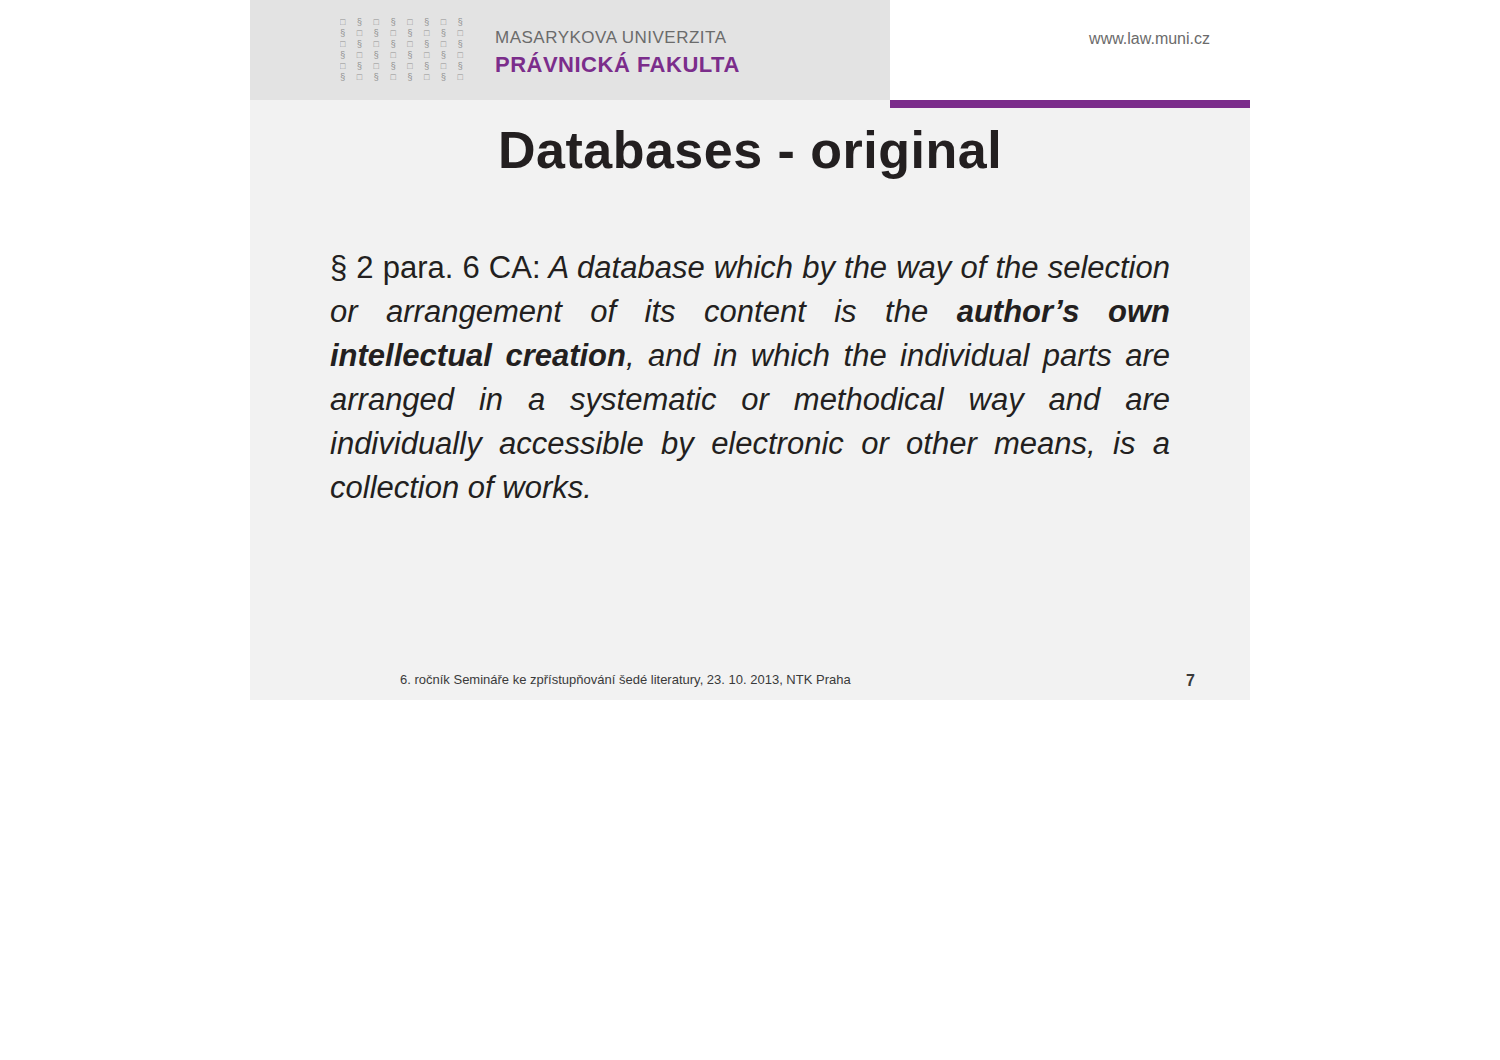□ § □ § □ § □ § □ § □ § □ § □ § □ § □ § □ § □ § □ § □ § □ § □ § □ § □ § □ § □ § □ § □ § □ § □ § □ § □ § □ § □ § □ § □ § □ § □ § □ § □ § □ § □ § □ § □ § □ §
MASARYKOVA UNIVERZITA
PRÁVNICKÁ FAKULTA
www.law.muni.cz
Databases - original
§ 2 para. 6 CA: A database which by the way of the selection or arrangement of its content is the author’s own intellectual creation, and in which the individual parts are arranged in a systematic or methodical way and are individually accessible by electronic or other means, is a collection of works.
6. ročník Semináře ke zpřístupňování šedé literatury, 23. 10. 2013, NTK Praha 7